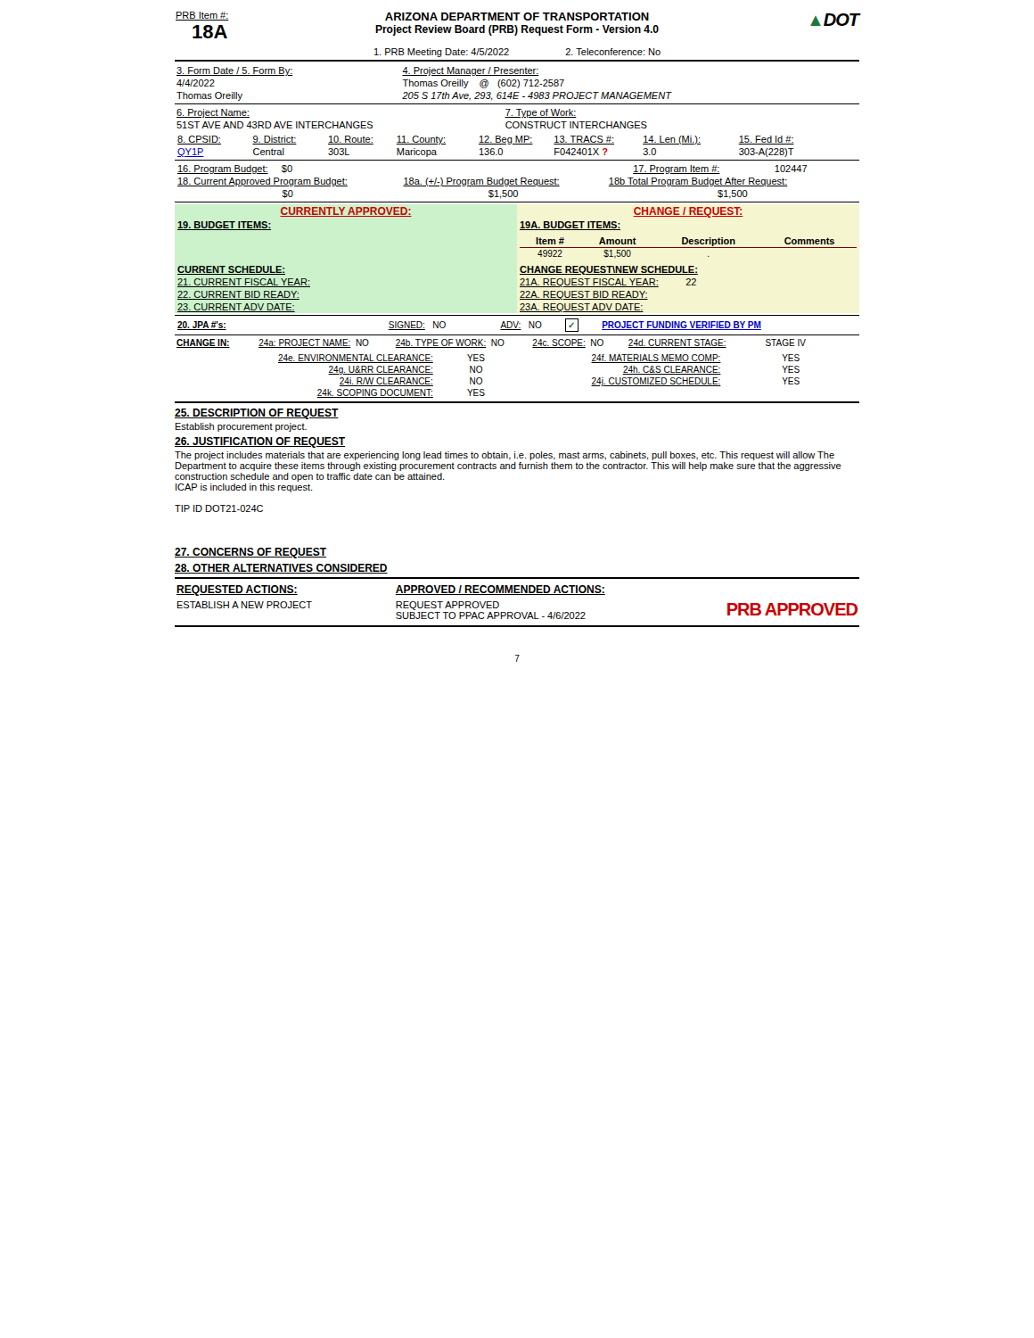| PRB Item #: 18A | ARIZONA DEPARTMENT OF TRANSPORTATION Project Review Board (PRB) Request Form - Version 4.0 | ▲ DOT |
1. PRB Meeting Date: 4/5/2022 2. Teleconference: No
| 3. Form Date / 5. Form By: | 4. Project Manager / Presenter: |
| 4/4/2022 | Thomas Oreilly @ (602) 712-2587 |
| Thomas Oreilly | 205 S 17th Ave, 293, 614E - 4983 PROJECT MANAGEMENT |
| 6. Project Name: | 7. Type of Work: |
| 51ST AVE AND 43RD AVE INTERCHANGES | CONSTRUCT INTERCHANGES |
| 8. CPSID: | 9. District: | 10. Route: | 11. County: | 12. Beg MP: | 13. TRACS #: | 14. Len (Mi.): | 15. Fed Id #: |
| QY1P | Central | 303L | Maricopa | 136.0 | F042401X ? | 3.0 | 303-A(228)T |
| 16. Program Budget: $0 | 17. Program Item #: | 102447 |
| 18. Current Approved Program Budget: | 18a. (+/-) Program Budget Request: | 18b Total Program Budget After Request: |
| $0 | $1,500 | $1,500 |
| CURRENTLY APPROVED: | CHANGE / REQUEST: |
| 19. BUDGET ITEMS: | 19A. BUDGET ITEMS: |
| | / Item # / Amount / Description / Comments / / --- / --- / --- / --- / / 49922 / $1,500 / . / / |
| CURRENT SCHEDULE: | CHANGE REQUEST\NEW SCHEDULE: |
| 21. CURRENT FISCAL YEAR: | 21A. REQUEST FISCAL YEAR: 22 |
| 22. CURRENT BID READY: | 22A. REQUEST BID READY: |
| 23. CURRENT ADV DATE: | 23A. REQUEST ADV DATE: |
| 20. JPA #'s: | SIGNED: NO | ADV: NO | ✓ | PROJECT FUNDING VERIFIED BY PM |
| CHANGE IN: | 24a: PROJECT NAME: NO | 24b. TYPE OF WORK: NO | 24c. SCOPE: NO | 24d. CURRENT STAGE: | STAGE IV |
| 24e. ENVIRONMENTAL CLEARANCE: | YES | 24f. MATERIALS MEMO COMP: | YES |
| 24g. U&RR CLEARANCE: | NO | 24h. C&S CLEARANCE: | YES |
| 24i. R/W CLEARANCE: | NO | 24j. CUSTOMIZED SCHEDULE: | YES |
| 24k. SCOPING DOCUMENT: | YES | | |
25. DESCRIPTION OF REQUEST
Establish procurement project.
26. JUSTIFICATION OF REQUEST
The project includes materials that are experiencing long lead times to obtain, i.e. poles, mast arms, cabinets, pull boxes, etc. This request will allow The Department to acquire these items through existing procurement contracts and furnish them to the contractor. This will help make sure that the aggressive construction schedule and open to traffic date can be attained.
ICAP is included in this request.
TIP ID DOT21-024C
27. CONCERNS OF REQUEST
28. OTHER ALTERNATIVES CONSIDERED
| REQUESTED ACTIONS: | APPROVED / RECOMMENDED ACTIONS: | |
| ESTABLISH A NEW PROJECT | REQUEST APPROVED SUBJECT TO PPAC APPROVAL - 4/6/2022 | PRB APPROVED |
7